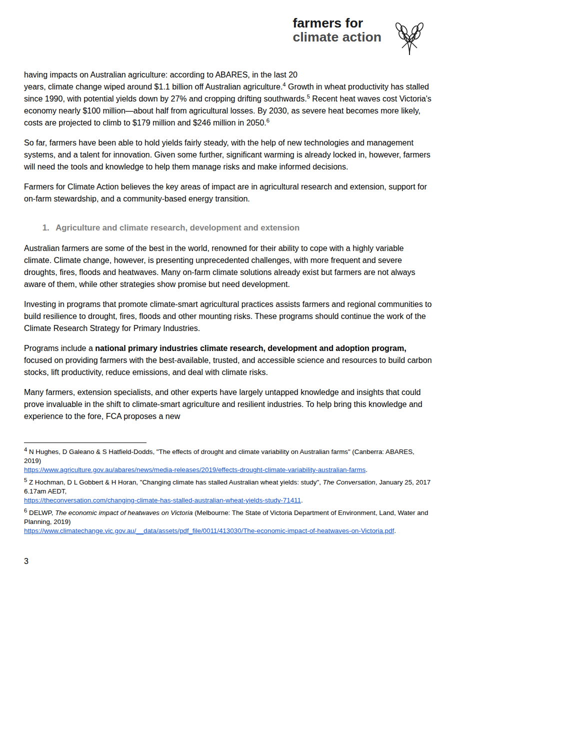farmers for climate action
having impacts on Australian agriculture: according to ABARES, in the last 20
years, climate change wiped around $1.1 billion off Australian agriculture.4 Growth in wheat productivity has stalled since 1990, with potential yields down by 27% and cropping drifting southwards.5 Recent heat waves cost Victoria's economy nearly $100 million—about half from agricultural losses. By 2030, as severe heat becomes more likely, costs are projected to climb to $179 million and $246 million in 2050.6
So far, farmers have been able to hold yields fairly steady, with the help of new technologies and management systems, and a talent for innovation. Given some further, significant warming is already locked in, however, farmers will need the tools and knowledge to help them manage risks and make informed decisions.
Farmers for Climate Action believes the key areas of impact are in agricultural research and extension, support for on-farm stewardship, and a community-based energy transition.
1. Agriculture and climate research, development and extension
Australian farmers are some of the best in the world, renowned for their ability to cope with a highly variable climate. Climate change, however, is presenting unprecedented challenges, with more frequent and severe droughts, fires, floods and heatwaves. Many on-farm climate solutions already exist but farmers are not always aware of them, while other strategies show promise but need development.
Investing in programs that promote climate-smart agricultural practices assists farmers and regional communities to build resilience to drought, fires, floods and other mounting risks. These programs should continue the work of the Climate Research Strategy for Primary Industries.
Programs include a national primary industries climate research, development and adoption program, focused on providing farmers with the best-available, trusted, and accessible science and resources to build carbon stocks, lift productivity, reduce emissions, and deal with climate risks.
Many farmers, extension specialists, and other experts have largely untapped knowledge and insights that could prove invaluable in the shift to climate-smart agriculture and resilient industries. To help bring this knowledge and experience to the fore, FCA proposes a new
4 N Hughes, D Galeano & S Hatfield-Dodds, "The effects of drought and climate variability on Australian farms" (Canberra: ABARES, 2019)
https://www.agriculture.gov.au/abares/news/media-releases/2019/effects-drought-climate-variability-australian-farms.
5 Z Hochman, D L Gobbert & H Horan, "Changing climate has stalled Australian wheat yields: study", The Conversation, January 25, 2017 6.17am AEDT,
https://theconversation.com/changing-climate-has-stalled-australian-wheat-yields-study-71411.
6 DELWP, The economic impact of heatwaves on Victoria (Melbourne: The State of Victoria Department of Environment, Land, Water and Planning, 2019)
https://www.climatechange.vic.gov.au/__data/assets/pdf_file/0011/413030/The-economic-impact-of-heatwaves-on-Victoria.pdf.
3